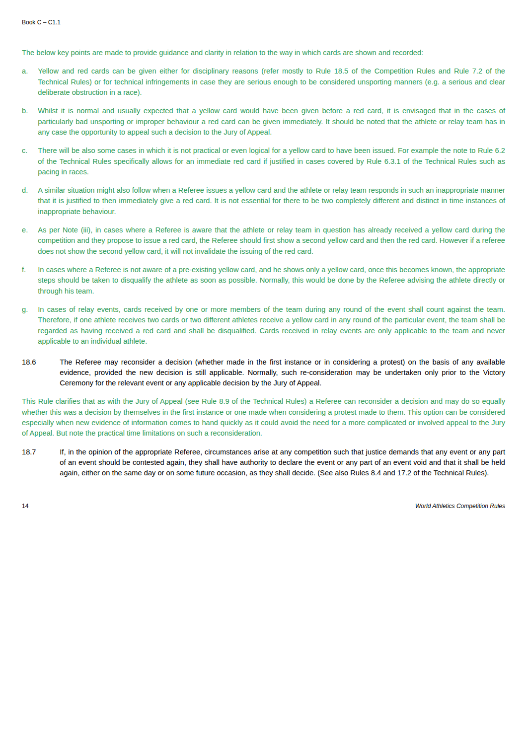Book C – C1.1
The below key points are made to provide guidance and clarity in relation to the way in which cards are shown and recorded:
a. Yellow and red cards can be given either for disciplinary reasons (refer mostly to Rule 18.5 of the Competition Rules and Rule 7.2 of the Technical Rules) or for technical infringements in case they are serious enough to be considered unsporting manners (e.g. a serious and clear deliberate obstruction in a race).
b. Whilst it is normal and usually expected that a yellow card would have been given before a red card, it is envisaged that in the cases of particularly bad unsporting or improper behaviour a red card can be given immediately. It should be noted that the athlete or relay team has in any case the opportunity to appeal such a decision to the Jury of Appeal.
c. There will be also some cases in which it is not practical or even logical for a yellow card to have been issued. For example the note to Rule 6.2 of the Technical Rules specifically allows for an immediate red card if justified in cases covered by Rule 6.3.1 of the Technical Rules such as pacing in races.
d. A similar situation might also follow when a Referee issues a yellow card and the athlete or relay team responds in such an inappropriate manner that it is justified to then immediately give a red card. It is not essential for there to be two completely different and distinct in time instances of inappropriate behaviour.
e. As per Note (iii), in cases where a Referee is aware that the athlete or relay team in question has already received a yellow card during the competition and they propose to issue a red card, the Referee should first show a second yellow card and then the red card. However if a referee does not show the second yellow card, it will not invalidate the issuing of the red card.
f. In cases where a Referee is not aware of a pre-existing yellow card, and he shows only a yellow card, once this becomes known, the appropriate steps should be taken to disqualify the athlete as soon as possible. Normally, this would be done by the Referee advising the athlete directly or through his team.
g. In cases of relay events, cards received by one or more members of the team during any round of the event shall count against the team. Therefore, if one athlete receives two cards or two different athletes receive a yellow card in any round of the particular event, the team shall be regarded as having received a red card and shall be disqualified. Cards received in relay events are only applicable to the team and never applicable to an individual athlete.
18.6
The Referee may reconsider a decision (whether made in the first instance or in considering a protest) on the basis of any available evidence, provided the new decision is still applicable. Normally, such re-consideration may be undertaken only prior to the Victory Ceremony for the relevant event or any applicable decision by the Jury of Appeal.
This Rule clarifies that as with the Jury of Appeal (see Rule 8.9 of the Technical Rules) a Referee can reconsider a decision and may do so equally whether this was a decision by themselves in the first instance or one made when considering a protest made to them. This option can be considered especially when new evidence of information comes to hand quickly as it could avoid the need for a more complicated or involved appeal to the Jury of Appeal. But note the practical time limitations on such a reconsideration.
18.7
If, in the opinion of the appropriate Referee, circumstances arise at any competition such that justice demands that any event or any part of an event should be contested again, they shall have authority to declare the event or any part of an event void and that it shall be held again, either on the same day or on some future occasion, as they shall decide. (See also Rules 8.4 and 17.2 of the Technical Rules).
14
World Athletics Competition Rules